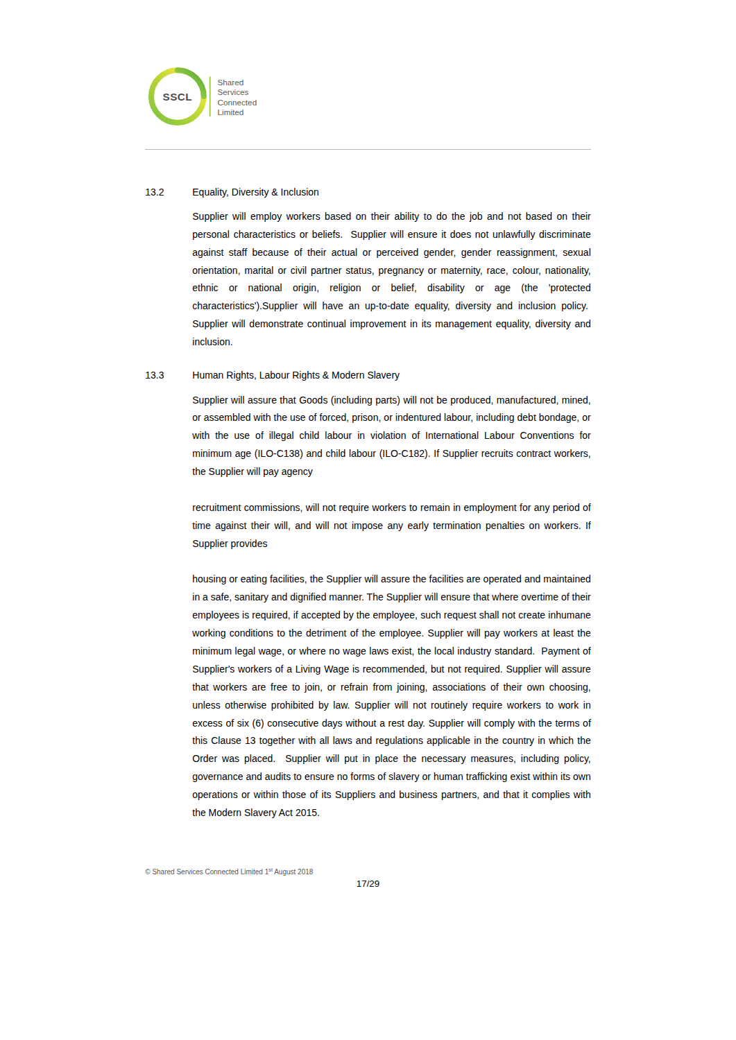SSCL Shared Services Connected Limited
13.2
Equality, Diversity & Inclusion
Supplier will employ workers based on their ability to do the job and not based on their personal characteristics or beliefs. Supplier will ensure it does not unlawfully discriminate against staff because of their actual or perceived gender, gender reassignment, sexual orientation, marital or civil partner status, pregnancy or maternity, race, colour, nationality, ethnic or national origin, religion or belief, disability or age (the 'protected characteristics').Supplier will have an up-to-date equality, diversity and inclusion policy. Supplier will demonstrate continual improvement in its management equality, diversity and inclusion.
13.3
Human Rights, Labour Rights & Modern Slavery
Supplier will assure that Goods (including parts) will not be produced, manufactured, mined, or assembled with the use of forced, prison, or indentured labour, including debt bondage, or with the use of illegal child labour in violation of International Labour Conventions for minimum age (ILO-C138) and child labour (ILO-C182). If Supplier recruits contract workers, the Supplier will pay agency
recruitment commissions, will not require workers to remain in employment for any period of time against their will, and will not impose any early termination penalties on workers. If Supplier provides
housing or eating facilities, the Supplier will assure the facilities are operated and maintained in a safe, sanitary and dignified manner. The Supplier will ensure that where overtime of their employees is required, if accepted by the employee, such request shall not create inhumane working conditions to the detriment of the employee. Supplier will pay workers at least the minimum legal wage, or where no wage laws exist, the local industry standard. Payment of Supplier's workers of a Living Wage is recommended, but not required. Supplier will assure that workers are free to join, or refrain from joining, associations of their own choosing, unless otherwise prohibited by law. Supplier will not routinely require workers to work in excess of six (6) consecutive days without a rest day. Supplier will comply with the terms of this Clause 13 together with all laws and regulations applicable in the country in which the Order was placed. Supplier will put in place the necessary measures, including policy, governance and audits to ensure no forms of slavery or human trafficking exist within its own operations or within those of its Suppliers and business partners, and that it complies with the Modern Slavery Act 2015.
© Shared Services Connected Limited 1st August 2018
17/29